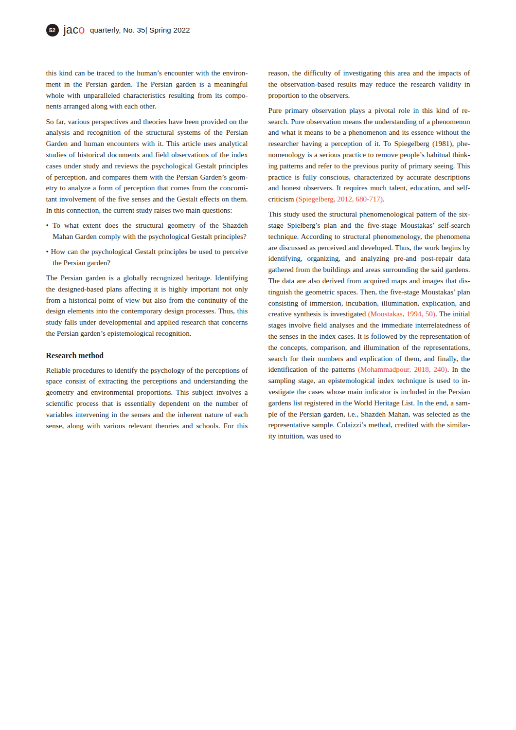52 jaco quarterly, No. 35| Spring 2022
this kind can be traced to the human’s encounter with the environment in the Persian garden. The Persian garden is a meaningful whole with unparalleled characteristics resulting from its components arranged along with each other.
So far, various perspectives and theories have been provided on the analysis and recognition of the structural systems of the Persian Garden and human encounters with it. This article uses analytical studies of historical documents and field observations of the index cases under study and reviews the psychological Gestalt principles of perception, and compares them with the Persian Garden’s geometry to analyze a form of perception that comes from the concomitant involvement of the five senses and the Gestalt effects on them. In this connection, the current study raises two main questions:
• To what extent does the structural geometry of the Shazdeh Mahan Garden comply with the psychological Gestalt principles?
• How can the psychological Gestalt principles be used to perceive the Persian garden?
The Persian garden is a globally recognized heritage. Identifying the designed-based plans affecting it is highly important not only from a historical point of view but also from the continuity of the design elements into the contemporary design processes. Thus, this study falls under developmental and applied research that concerns the Persian garden’s epistemological recognition.
Research method
Reliable procedures to identify the psychology of the perceptions of space consist of extracting the perceptions and understanding the geometry and environmental proportions. This subject involves a scientific process that is essentially dependent on the number of variables intervening in the senses and the inherent nature of each sense, along with various relevant theories and schools. For this reason, the difficulty of investigating this area and the impacts of the observation-based results may reduce the research validity in proportion to the observers.
Pure primary observation plays a pivotal role in this kind of research. Pure observation means the understanding of a phenomenon and what it means to be a phenomenon and its essence without the researcher having a perception of it. To Spiegelberg (1981), phenomenology is a serious practice to remove people’s habitual thinking patterns and refer to the previous purity of primary seeing. This practice is fully conscious, characterized by accurate descriptions and honest observers. It requires much talent, education, and self-criticism (Spiegelberg, 2012, 680-717).
This study used the structural phenomenological pattern of the six-stage Spielberg’s plan and the five-stage Moustakas’ self-search technique. According to structural phenomenology, the phenomena are discussed as perceived and developed. Thus, the work begins by identifying, organizing, and analyzing pre-and post-repair data gathered from the buildings and areas surrounding the said gardens. The data are also derived from acquired maps and images that distinguish the geometric spaces. Then, the five-stage Moustakas’ plan consisting of immersion, incubation, illumination, explication, and creative synthesis is investigated (Moustakas, 1994, 50). The initial stages involve field analyses and the immediate interrelatedness of the senses in the index cases. It is followed by the representation of the concepts, comparison, and illumination of the representations, search for their numbers and explication of them, and finally, the identification of the patterns (Mohammadpour, 2018, 240). In the sampling stage, an epistemological index technique is used to investigate the cases whose main indicator is included in the Persian gardens list registered in the World Heritage List. In the end, a sample of the Persian garden, i.e., Shazdeh Mahan, was selected as the representative sample. Colaizzi’s method, credited with the similarity intuition, was used to